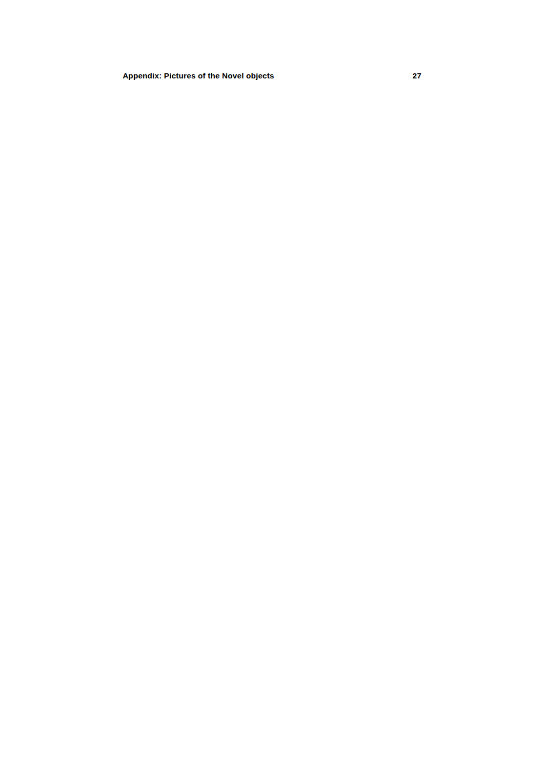Appendix: Pictures of the Novel objects 27